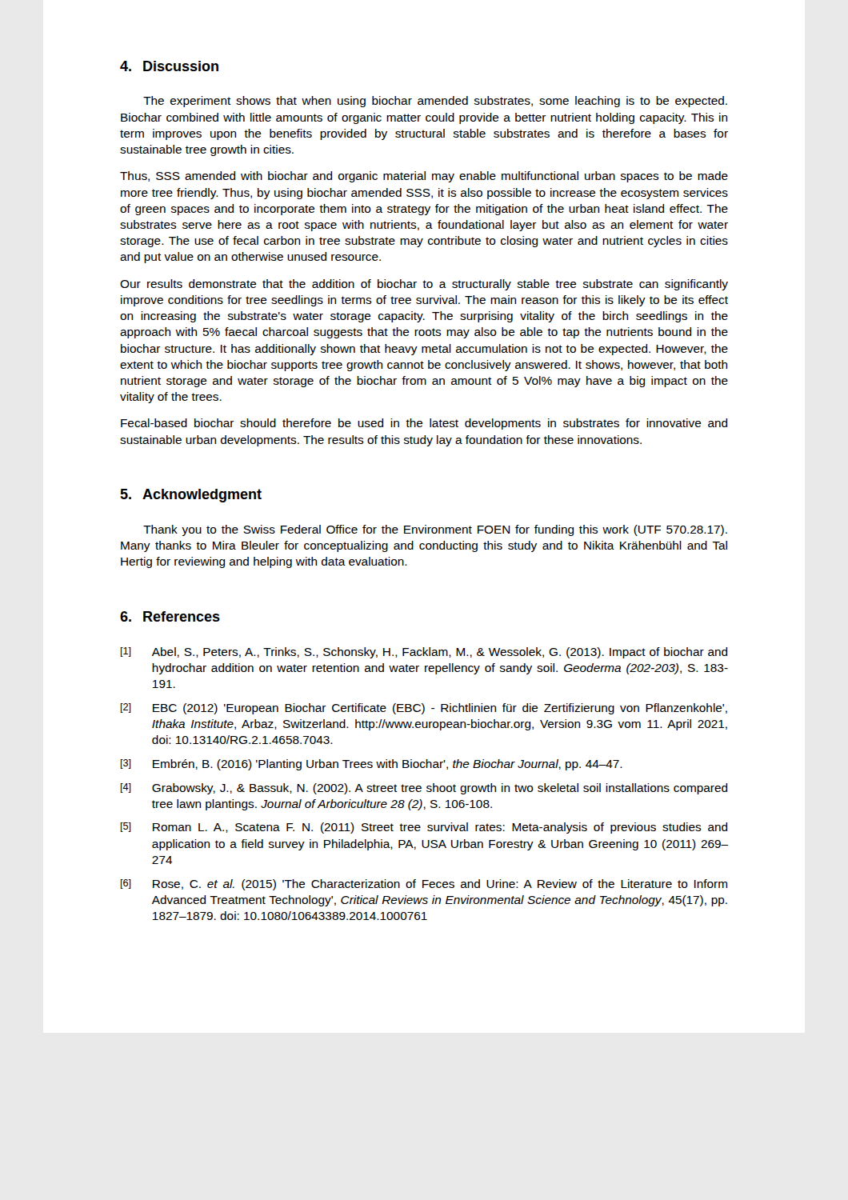4. Discussion
The experiment shows that when using biochar amended substrates, some leaching is to be expected. Biochar combined with little amounts of organic matter could provide a better nutrient holding capacity. This in term improves upon the benefits provided by structural stable substrates and is therefore a bases for sustainable tree growth in cities.
Thus, SSS amended with biochar and organic material may enable multifunctional urban spaces to be made more tree friendly. Thus, by using biochar amended SSS, it is also possible to increase the ecosystem services of green spaces and to incorporate them into a strategy for the mitigation of the urban heat island effect. The substrates serve here as a root space with nutrients, a foundational layer but also as an element for water storage. The use of fecal carbon in tree substrate may contribute to closing water and nutrient cycles in cities and put value on an otherwise unused resource.
Our results demonstrate that the addition of biochar to a structurally stable tree substrate can significantly improve conditions for tree seedlings in terms of tree survival. The main reason for this is likely to be its effect on increasing the substrate's water storage capacity. The surprising vitality of the birch seedlings in the approach with 5% faecal charcoal suggests that the roots may also be able to tap the nutrients bound in the biochar structure. It has additionally shown that heavy metal accumulation is not to be expected. However, the extent to which the biochar supports tree growth cannot be conclusively answered. It shows, however, that both nutrient storage and water storage of the biochar from an amount of 5 Vol% may have a big impact on the vitality of the trees.
Fecal-based biochar should therefore be used in the latest developments in substrates for innovative and sustainable urban developments. The results of this study lay a foundation for these innovations.
5. Acknowledgment
Thank you to the Swiss Federal Office for the Environment FOEN for funding this work (UTF 570.28.17). Many thanks to Mira Bleuler for conceptualizing and conducting this study and to Nikita Krähenbühl and Tal Hertig for reviewing and helping with data evaluation.
6. References
[1] Abel, S., Peters, A., Trinks, S., Schonsky, H., Facklam, M., & Wessolek, G. (2013). Impact of biochar and hydrochar addition on water retention and water repellency of sandy soil. Geoderma (202-203), S. 183-191.
[2] EBC (2012) 'European Biochar Certificate (EBC) - Richtlinien für die Zertifizierung von Pflanzenkohle', Ithaka Institute, Arbaz, Switzerland. http://www.european-biochar.org, Version 9.3G vom 11. April 2021, doi: 10.13140/RG.2.1.4658.7043.
[3] Embrén, B. (2016) 'Planting Urban Trees with Biochar', the Biochar Journal, pp. 44–47.
[4] Grabowsky, J., & Bassuk, N. (2002). A street tree shoot growth in two skeletal soil installations compared tree lawn plantings. Journal of Arboriculture 28 (2), S. 106-108.
[5] Roman L. A., Scatena F. N. (2011) Street tree survival rates: Meta-analysis of previous studies and application to a field survey in Philadelphia, PA, USA Urban Forestry & Urban Greening 10 (2011) 269– 274
[6] Rose, C. et al. (2015) 'The Characterization of Feces and Urine: A Review of the Literature to Inform Advanced Treatment Technology', Critical Reviews in Environmental Science and Technology, 45(17), pp. 1827–1879. doi: 10.1080/10643389.2014.1000761